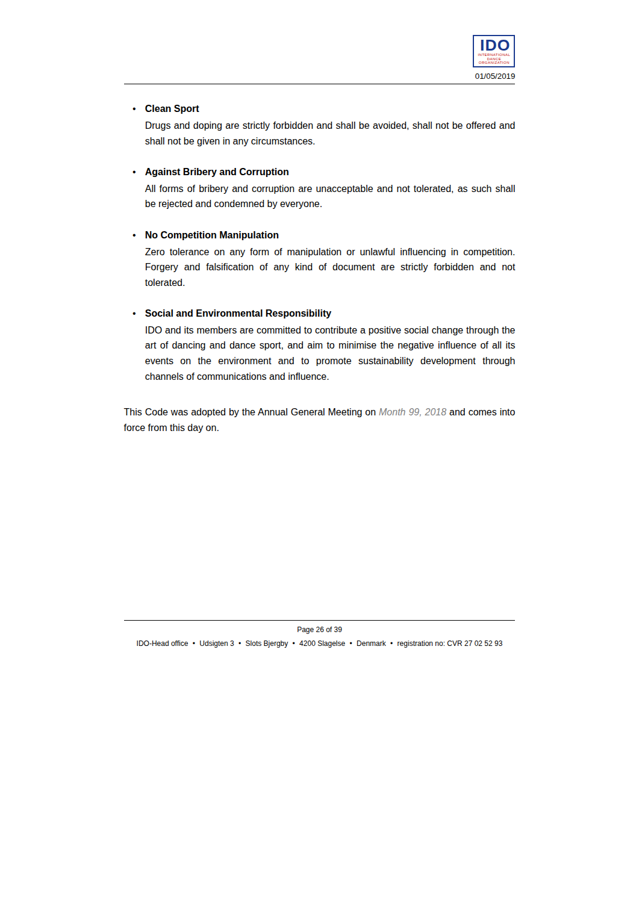IDO
INTERNATIONAL
DANCE
ORGANIZATION
01/05/2019
Clean Sport
Drugs and doping are strictly forbidden and shall be avoided, shall not be offered and shall not be given in any circumstances.
Against Bribery and Corruption
All forms of bribery and corruption are unacceptable and not tolerated, as such shall be rejected and condemned by everyone.
No Competition Manipulation
Zero tolerance on any form of manipulation or unlawful influencing in competition. Forgery and falsification of any kind of document are strictly forbidden and not tolerated.
Social and Environmental Responsibility
IDO and its members are committed to contribute a positive social change through the art of dancing and dance sport, and aim to minimise the negative influence of all its events on the environment and to promote sustainability development through channels of communications and influence.
This Code was adopted by the Annual General Meeting on Month 99, 2018 and comes into force from this day on.
Page 26 of 39
IDO-Head office • Udsigten 3 • Slots Bjergby • 4200 Slagelse • Denmark • registration no: CVR 27 02 52 93